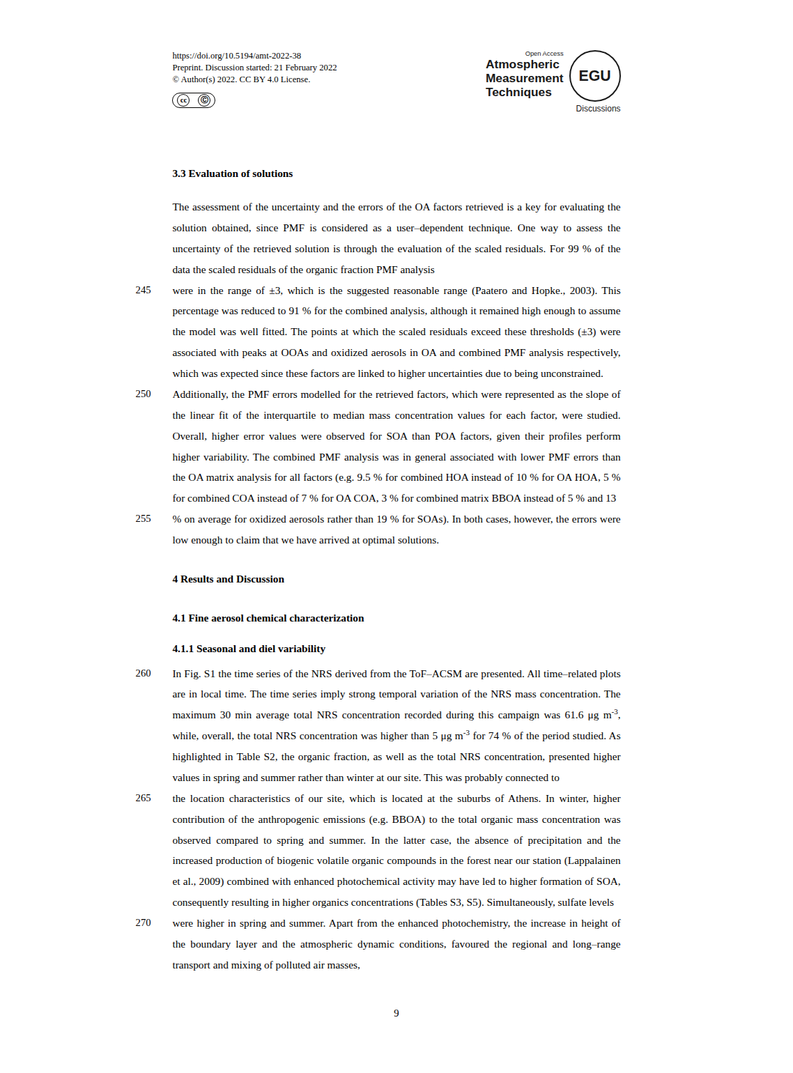https://doi.org/10.5194/amt-2022-38
Preprint. Discussion started: 21 February 2022
© Author(s) 2022. CC BY 4.0 License.
ccⒸ
Open Access Atmospheric
Measurement
Techniques
Discussions
3.3 Evaluation of solutions
The assessment of the uncertainty and the errors of the OA factors retrieved is a key for evaluating the solution obtained, since PMF is considered as a user–dependent technique. One way to assess the uncertainty of the retrieved solution is through the evaluation of the scaled residuals. For 99 % of the data the scaled residuals of the organic fraction PMF analysis
245were in the range of ±3, which is the suggested reasonable range (Paatero and Hopke., 2003). This percentage was reduced to 91 % for the combined analysis, although it remained high enough to assume the model was well fitted. The points at which the scaled residuals exceed these thresholds (±3) were associated with peaks at OOAs and oxidized aerosols in OA and combined PMF analysis respectively, which was expected since these factors are linked to higher uncertainties due to being unconstrained.
250 Additionally, the PMF errors modelled for the retrieved factors, which were represented as the slope of the linear fit of the interquartile to median mass concentration values for each factor, were studied. Overall, higher error values were observed for SOA than POA factors, given their profiles perform higher variability. The combined PMF analysis was in general associated with lower PMF errors than the OA matrix analysis for all factors (e.g. 9.5 % for combined HOA instead of 10 % for OA HOA, 5 % for combined COA instead of 7 % for OA COA, 3 % for combined matrix BBOA instead of 5 % and 13
255% on average for oxidized aerosols rather than 19 % for SOAs). In both cases, however, the errors were low enough to claim that we have arrived at optimal solutions.
4 Results and Discussion
4.1 Fine aerosol chemical characterization
4.1.1 Seasonal and diel variability
260 In Fig. S1 the time series of the NRS derived from the ToF–ACSM are presented. All time–related plots are in local time. The time series imply strong temporal variation of the NRS mass concentration. The maximum 30 min average total NRS concentration recorded during this campaign was 61.6 μg m-3, while, overall, the total NRS concentration was higher than 5 μg m-3 for 74 % of the period studied. As highlighted in Table S2, the organic fraction, as well as the total NRS concentration, presented higher values in spring and summer rather than winter at our site. This was probably connected to
265the location characteristics of our site, which is located at the suburbs of Athens. In winter, higher contribution of the anthropogenic emissions (e.g. BBOA) to the total organic mass concentration was observed compared to spring and summer. In the latter case, the absence of precipitation and the increased production of biogenic volatile organic compounds in the forest near our station (Lappalainen et al., 2009) combined with enhanced photochemical activity may have led to higher formation of SOA, consequently resulting in higher organics concentrations (Tables S3, S5). Simultaneously, sulfate levels
270were higher in spring and summer. Apart from the enhanced photochemistry, the increase in height of the boundary layer and the atmospheric dynamic conditions, favoured the regional and long–range transport and mixing of polluted air masses,
9